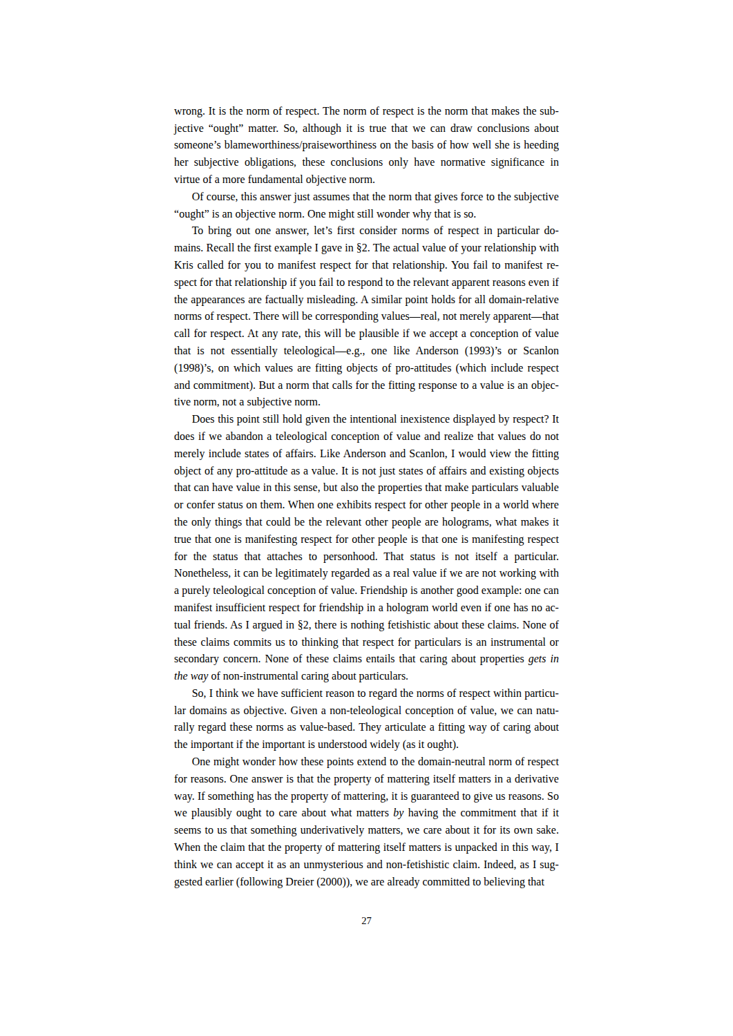wrong. It is the norm of respect. The norm of respect is the norm that makes the subjective “ought” matter. So, although it is true that we can draw conclusions about someone’s blameworthiness/praiseworthiness on the basis of how well she is heeding her subjective obligations, these conclusions only have normative significance in virtue of a more fundamental objective norm.
Of course, this answer just assumes that the norm that gives force to the subjective “ought” is an objective norm. One might still wonder why that is so.
To bring out one answer, let’s first consider norms of respect in particular domains. Recall the first example I gave in §2. The actual value of your relationship with Kris called for you to manifest respect for that relationship. You fail to manifest respect for that relationship if you fail to respond to the relevant apparent reasons even if the appearances are factually misleading. A similar point holds for all domain-relative norms of respect. There will be corresponding values—real, not merely apparent—that call for respect. At any rate, this will be plausible if we accept a conception of value that is not essentially teleological—e.g., one like Anderson (1993)’s or Scanlon (1998)’s, on which values are fitting objects of pro-attitudes (which include respect and commitment). But a norm that calls for the fitting response to a value is an objective norm, not a subjective norm.
Does this point still hold given the intentional inexistence displayed by respect? It does if we abandon a teleological conception of value and realize that values do not merely include states of affairs. Like Anderson and Scanlon, I would view the fitting object of any pro-attitude as a value. It is not just states of affairs and existing objects that can have value in this sense, but also the properties that make particulars valuable or confer status on them. When one exhibits respect for other people in a world where the only things that could be the relevant other people are holograms, what makes it true that one is manifesting respect for other people is that one is manifesting respect for the status that attaches to personhood. That status is not itself a particular. Nonetheless, it can be legitimately regarded as a real value if we are not working with a purely teleological conception of value. Friendship is another good example: one can manifest insufficient respect for friendship in a hologram world even if one has no actual friends. As I argued in §2, there is nothing fetishistic about these claims. None of these claims commits us to thinking that respect for particulars is an instrumental or secondary concern. None of these claims entails that caring about properties gets in the way of non-instrumental caring about particulars.
So, I think we have sufficient reason to regard the norms of respect within particular domains as objective. Given a non-teleological conception of value, we can naturally regard these norms as value-based. They articulate a fitting way of caring about the important if the important is understood widely (as it ought).
One might wonder how these points extend to the domain-neutral norm of respect for reasons. One answer is that the property of mattering itself matters in a derivative way. If something has the property of mattering, it is guaranteed to give us reasons. So we plausibly ought to care about what matters by having the commitment that if it seems to us that something underivatively matters, we care about it for its own sake. When the claim that the property of mattering itself matters is unpacked in this way, I think we can accept it as an unmysterious and non-fetishistic claim. Indeed, as I suggested earlier (following Dreier (2000)), we are already committed to believing that
27